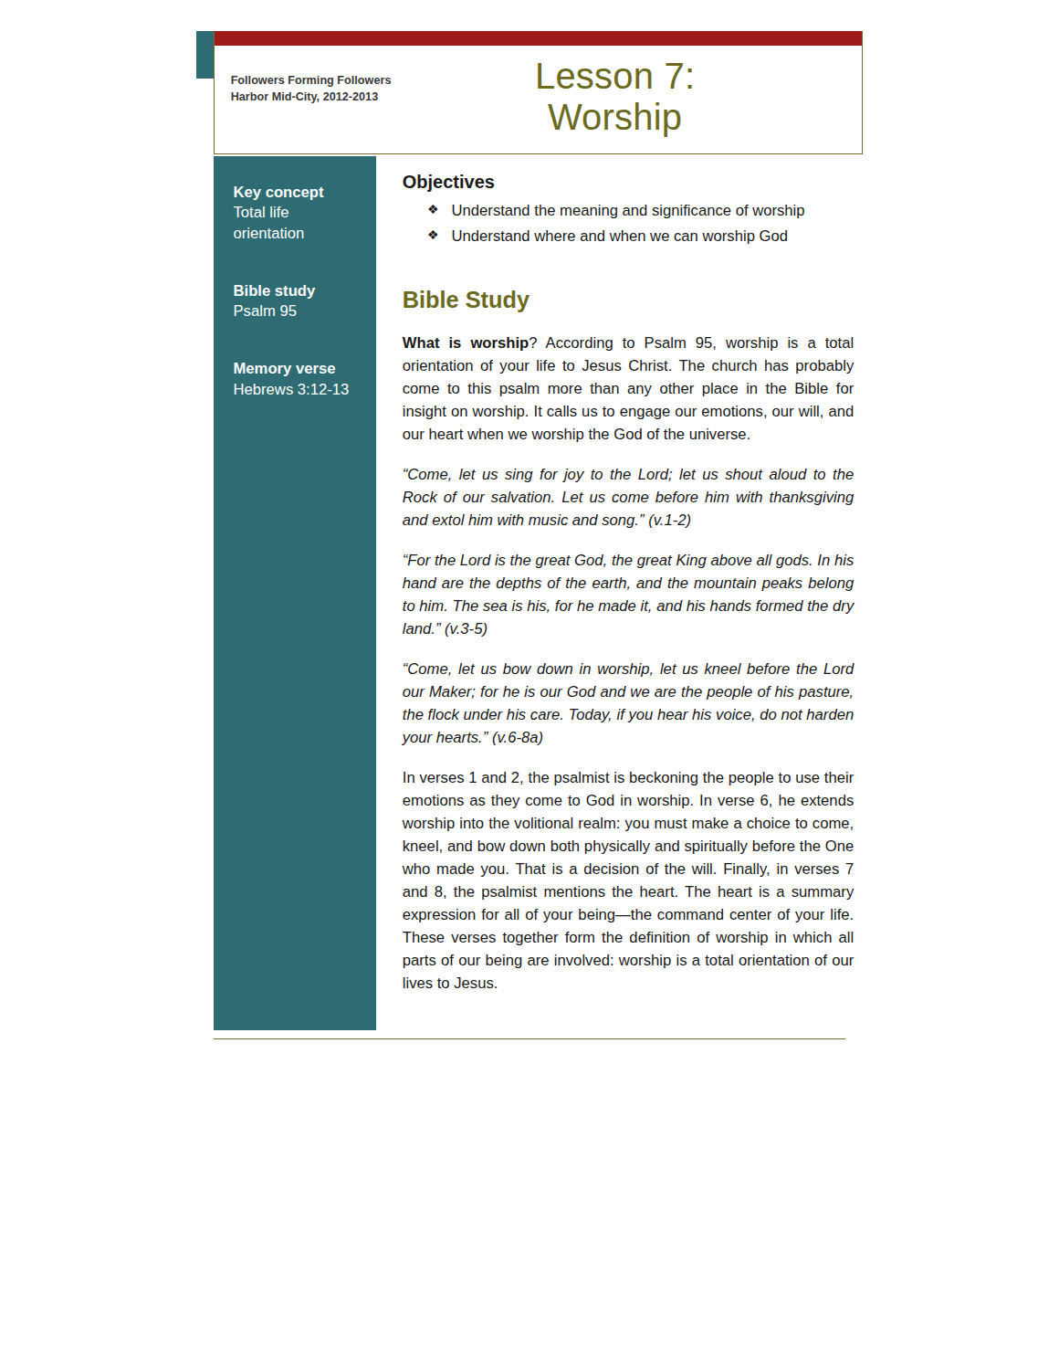Followers Forming Followers
Harbor Mid-City, 2012-2013
Lesson 7: Worship
Key concept Total life orientation
Bible study Psalm 95
Memory verse Hebrews 3:12-13
Objectives
Understand the meaning and significance of worship
Understand where and when we can worship God
Bible Study
What is worship? According to Psalm 95, worship is a total orientation of your life to Jesus Christ. The church has probably come to this psalm more than any other place in the Bible for insight on worship. It calls us to engage our emotions, our will, and our heart when we worship the God of the universe.
“Come, let us sing for joy to the Lord; let us shout aloud to the Rock of our salvation. Let us come before him with thanksgiving and extol him with music and song.” (v.1-2)
“For the Lord is the great God, the great King above all gods. In his hand are the depths of the earth, and the mountain peaks belong to him. The sea is his, for he made it, and his hands formed the dry land.” (v.3-5)
“Come, let us bow down in worship, let us kneel before the Lord our Maker; for he is our God and we are the people of his pasture, the flock under his care. Today, if you hear his voice, do not harden your hearts.” (v.6-8a)
In verses 1 and 2, the psalmist is beckoning the people to use their emotions as they come to God in worship. In verse 6, he extends worship into the volitional realm: you must make a choice to come, kneel, and bow down both physically and spiritually before the One who made you. That is a decision of the will. Finally, in verses 7 and 8, the psalmist mentions the heart. The heart is a summary expression for all of your being—the command center of your life. These verses together form the definition of worship in which all parts of our being are involved: worship is a total orientation of our lives to Jesus.